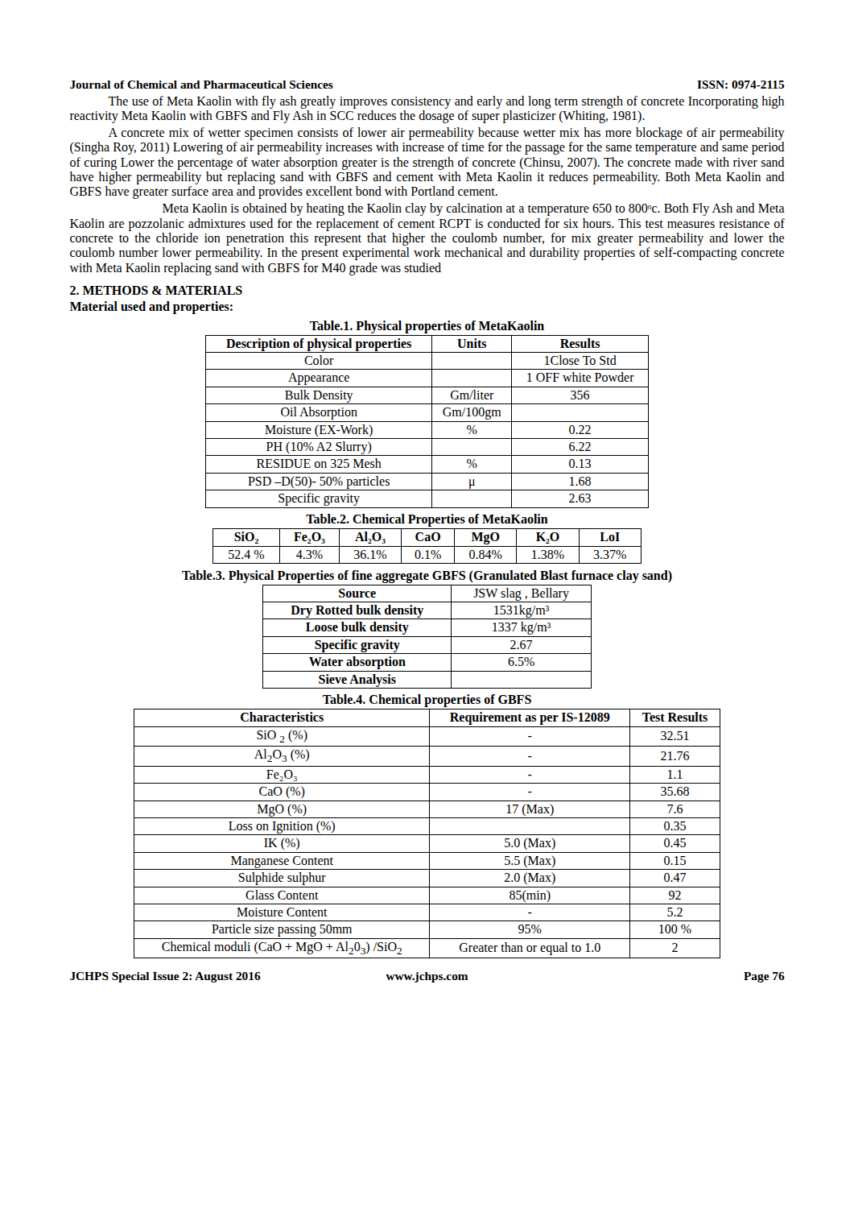Journal of Chemical and Pharmaceutical Sciences ISSN: 0974-2115
The use of Meta Kaolin with fly ash greatly improves consistency and early and long term strength of concrete Incorporating high reactivity Meta Kaolin with GBFS and Fly Ash in SCC reduces the dosage of super plasticizer (Whiting, 1981).
A concrete mix of wetter specimen consists of lower air permeability because wetter mix has more blockage of air permeability (Singha Roy, 2011) Lowering of air permeability increases with increase of time for the passage for the same temperature and same period of curing Lower the percentage of water absorption greater is the strength of concrete (Chinsu, 2007). The concrete made with river sand have higher permeability but replacing sand with GBFS and cement with Meta Kaolin it reduces permeability. Both Meta Kaolin and GBFS have greater surface area and provides excellent bond with Portland cement.
Meta Kaolin is obtained by heating the Kaolin clay by calcination at a temperature 650 to 800ᵒc. Both Fly Ash and Meta Kaolin are pozzolanic admixtures used for the replacement of cement RCPT is conducted for six hours. This test measures resistance of concrete to the chloride ion penetration this represent that higher the coulomb number, for mix greater permeability and lower the coulomb number lower permeability. In the present experimental work mechanical and durability properties of self-compacting concrete with Meta Kaolin replacing sand with GBFS for M40 grade was studied
2. METHODS & MATERIALS
Material used and properties:
Table.1. Physical properties of MetaKaolin
| Description of physical properties | Units | Results |
| --- | --- | --- |
| Color | | 1Close To Std |
| Appearance | | 1 OFF white Powder |
| Bulk Density | Gm/liter | 356 |
| Oil Absorption | Gm/100gm | |
| Moisture (EX-Work) | % | 0.22 |
| PH (10% A2 Slurry) | | 6.22 |
| RESIDUE on 325 Mesh | % | 0.13 |
| PSD –D(50)- 50% particles | μ | 1.68 |
| Specific gravity | | 2.63 |
Table.2. Chemical Properties of MetaKaolin
| SiO₂ | Fe₂O₃ | Al₂O₃ | CaO | MgO | K₂O | LoI |
| --- | --- | --- | --- | --- | --- | --- |
| 52.4 % | 4.3% | 36.1% | 0.1% | 0.84% | 1.38% | 3.37% |
Table.3. Physical Properties of fine aggregate GBFS (Granulated Blast furnace clay sand)
| Source | JSW slag , Bellary |
| Dry Rotted bulk density | 1531kg/m³ |
| Loose bulk density | 1337 kg/m³ |
| Specific gravity | 2.67 |
| Water absorption | 6.5% |
| Sieve Analysis | |
Table.4. Chemical properties of GBFS
| Characteristics | Requirement as per IS-12089 | Test Results |
| --- | --- | --- |
| SiO 2 (%) | - | 32.51 |
| Al 2 O 3 (%) | - | 21.76 |
| Fe₂O₃ | - | 1.1 |
| CaO (%) | - | 35.68 |
| MgO (%) | 17 (Max) | 7.6 |
| Loss on Ignition (%) | | 0.35 |
| IK (%) | 5.0 (Max) | 0.45 |
| Manganese Content | 5.5 (Max) | 0.15 |
| Sulphide sulphur | 2.0 (Max) | 0.47 |
| Glass Content | 85(min) | 92 |
| Moisture Content | - | 5.2 |
| Particle size passing 50mm | 95% | 100 % |
| Chemical moduli (CaO + MgO + Al 2 0 3 ) /SiO 2 | Greater than or equal to 1.0 | 2 |
JCHPS Special Issue 2: August 2016 www.jchps.com Page 76